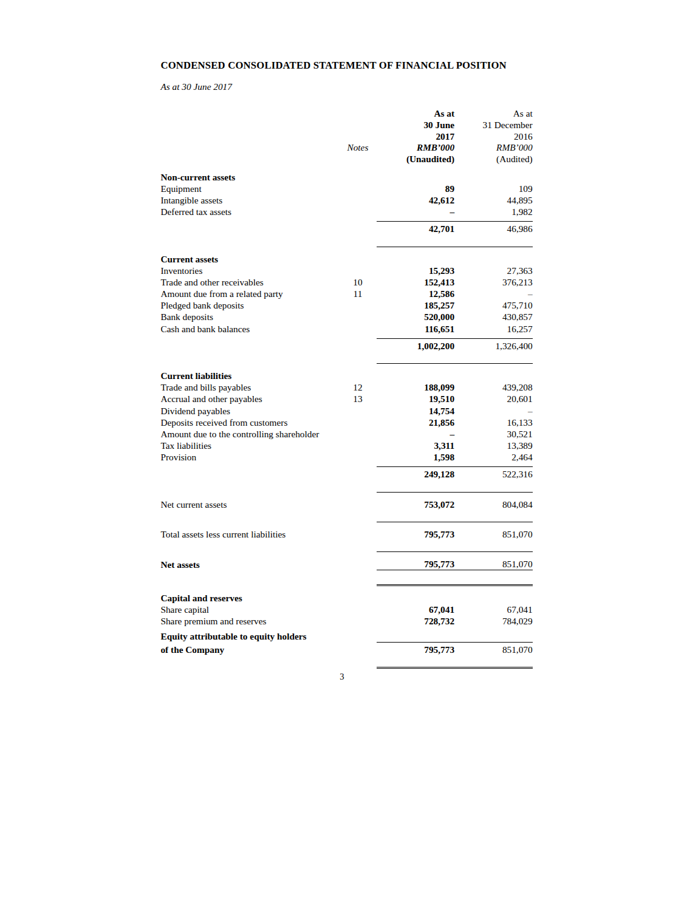Condensed Consolidated Statement of Financial Position
As at 30 June 2017
| | | As at | As at |
| | | 30 June | 31 December |
| | | 2017 | 2016 |
| | Notes | RMB’000 | RMB’000 |
| | | (Unaudited) | (Audited) |
| Non-current assets | | | |
| Equipment | | 89 | 109 |
| Intangible assets | | 42,612 | 44,895 |
| Deferred tax assets | | – | 1,982 |
| | | 42,701 | 46,986 |
| Current assets | | | |
| Inventories | | 15,293 | 27,363 |
| Trade and other receivables | 10 | 152,413 | 376,213 |
| Amount due from a related party | 11 | 12,586 | – |
| Pledged bank deposits | | 185,257 | 475,710 |
| Bank deposits | | 520,000 | 430,857 |
| Cash and bank balances | | 116,651 | 16,257 |
| | | 1,002,200 | 1,326,400 |
| Current liabilities | | | |
| Trade and bills payables | 12 | 188,099 | 439,208 |
| Accrual and other payables | 13 | 19,510 | 20,601 |
| Dividend payables | | 14,754 | – |
| Deposits received from customers | | 21,856 | 16,133 |
| Amount due to the controlling shareholder | | – | 30,521 |
| Tax liabilities | | 3,311 | 13,389 |
| Provision | | 1,598 | 2,464 |
| | | 249,128 | 522,316 |
| Net current assets | | 753,072 | 804,084 |
| Total assets less current liabilities | | 795,773 | 851,070 |
| Net assets | | 795,773 | 851,070 |
| Capital and reserves | | | |
| Share capital | | 67,041 | 67,041 |
| Share premium and reserves | | 728,732 | 784,029 |
| Equity attributable to equity holders | | | |
| of the Company | | 795,773 | 851,070 |
3